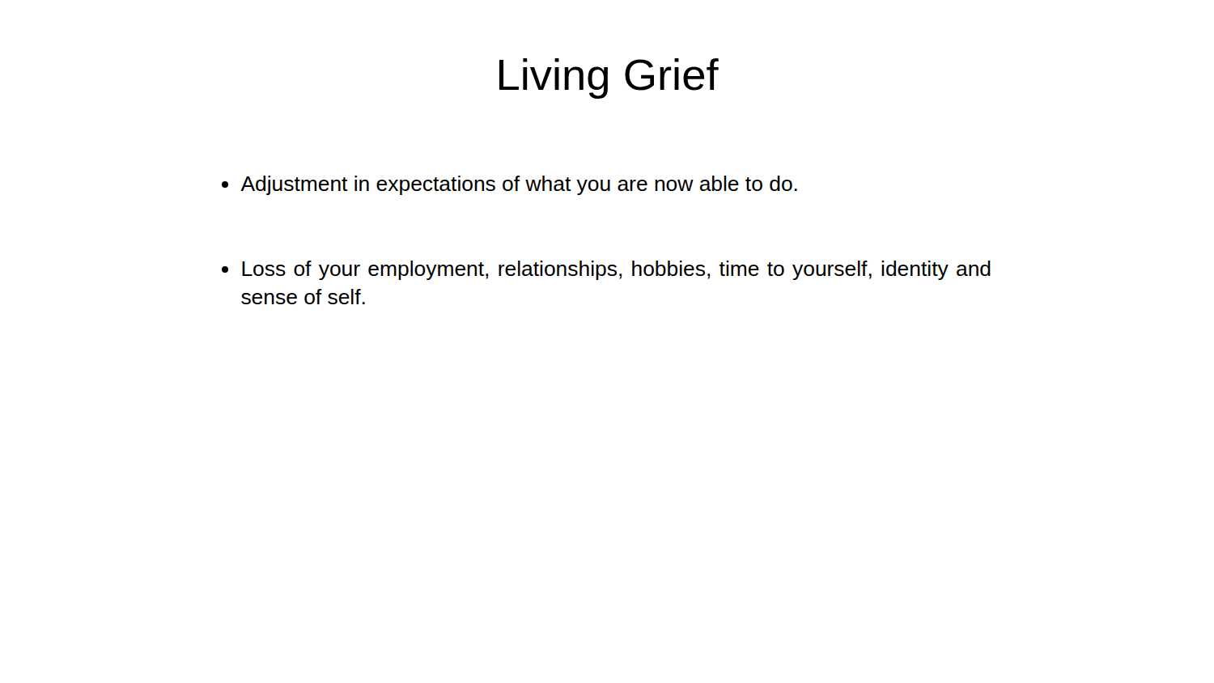Living Grief
Adjustment in expectations of what you are now able to do.
Loss of your employment, relationships, hobbies, time to yourself, identity and sense of self.